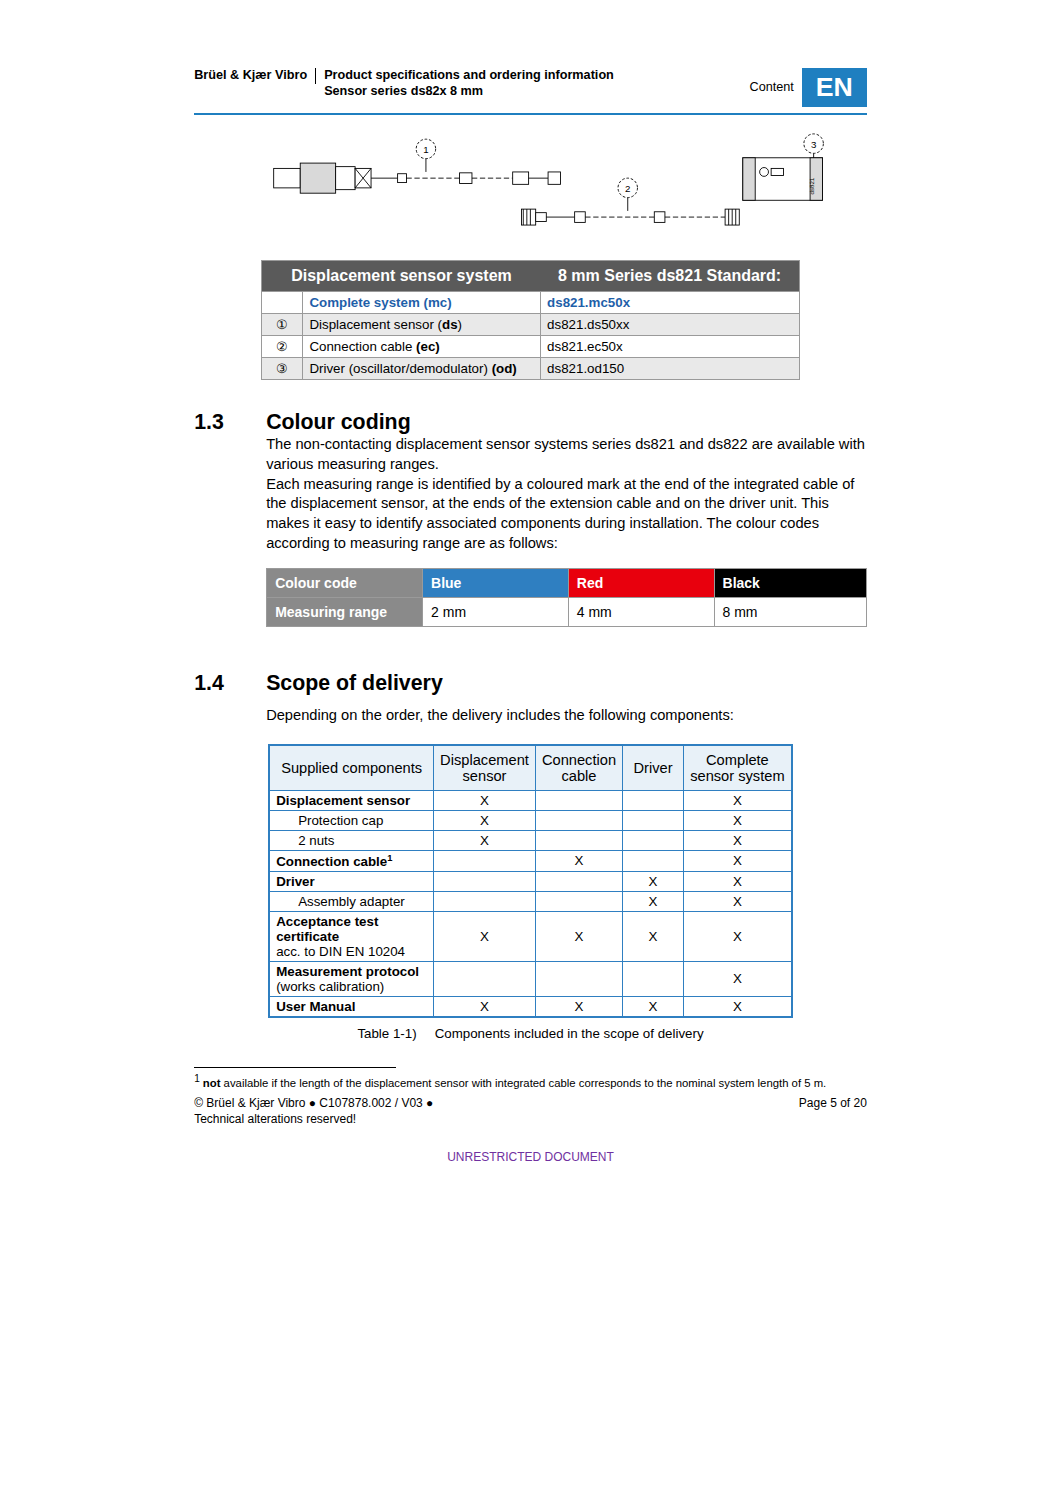Brüel & Kjær Vibro
Product specifications and ordering information
Sensor series ds82x 8 mm
Content
EN
1 2 ds821 3
| Displacement sensor system | 8 mm Series ds821 Standard: |
| --- | --- |
| | Complete system (mc) | ds821.mc50x |
| ① | Displacement sensor ( ds ) | ds821.ds50xx |
| ② | Connection cable (ec) | ds821.ec50x |
| ③ | Driver (oscillator/demodulator) (od) | ds821.od150 |
1.3
Colour coding
The non-contacting displacement sensor systems series ds821 and ds822 are available with various measuring ranges.
Each measuring range is identified by a coloured mark at the end of the integrated cable of the displacement sensor, at the ends of the extension cable and on the driver unit. This makes it easy to identify associated components during installation. The colour codes according to measuring range are as follows:
| Colour code | Blue | Red | Black |
| Measuring range | 2 mm | 4 mm | 8 mm |
1.4
Scope of delivery
Depending on the order, the delivery includes the following components:
| Supplied components | Displacement sensor | Connection cable | Driver | Complete sensor system |
| --- | --- | --- | --- | --- |
| Displacement sensor | X | | | X |
| Protection cap | X | | | X |
| 2 nuts | X | | | X |
| Connection cable 1 | | X | | X |
| Driver | | | X | X |
| Assembly adapter | | | X | X |
| Acceptance test certificate acc. to DIN EN 10204 | X | X | X | X |
| Measurement protocol (works calibration) | | | | X |
| User Manual | X | X | X | X |
Table 1-1) Components included in the scope of delivery
1 not available if the length of the displacement sensor with integrated cable corresponds to the nominal system length of 5 m.
© Brüel & Kjær Vibro ● C107878.002 / V03 ●
Technical alterations reserved!
Page 5 of 20
UNRESTRICTED DOCUMENT